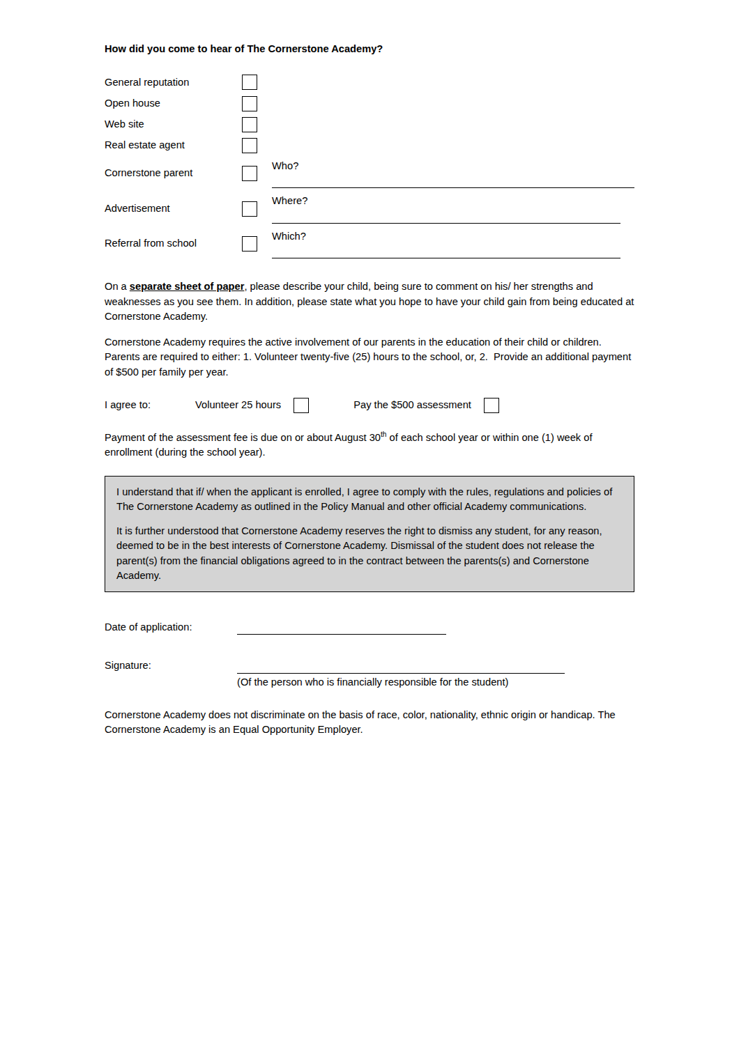How did you come to hear of The Cornerstone Academy?
| General reputation | | |
| Open house | | |
| Web site | | |
| Real estate agent | | |
| Cornerstone parent | | Who? |
| Advertisement | | Where? |
| Referral from school | | Which? |
On a separate sheet of paper, please describe your child, being sure to comment on his/ her strengths and weaknesses as you see them. In addition, please state what you hope to have your child gain from being educated at Cornerstone Academy.
Cornerstone Academy requires the active involvement of our parents in the education of their child or children. Parents are required to either: 1. Volunteer twenty-five (25) hours to the school, or, 2. Provide an additional payment of $500 per family per year.
I agree to: Volunteer 25 hours Pay the $500 assessment
Payment of the assessment fee is due on or about August 30th of each school year or within one (1) week of enrollment (during the school year).
I understand that if/ when the applicant is enrolled, I agree to comply with the rules, regulations and policies of The Cornerstone Academy as outlined in the Policy Manual and other official Academy communications.
It is further understood that Cornerstone Academy reserves the right to dismiss any student, for any reason, deemed to be in the best interests of Cornerstone Academy. Dismissal of the student does not release the parent(s) from the financial obligations agreed to in the contract between the parents(s) and Cornerstone Academy.
Date of application:
Signature:
(Of the person who is financially responsible for the student)
Cornerstone Academy does not discriminate on the basis of race, color, nationality, ethnic origin or handicap. The Cornerstone Academy is an Equal Opportunity Employer.